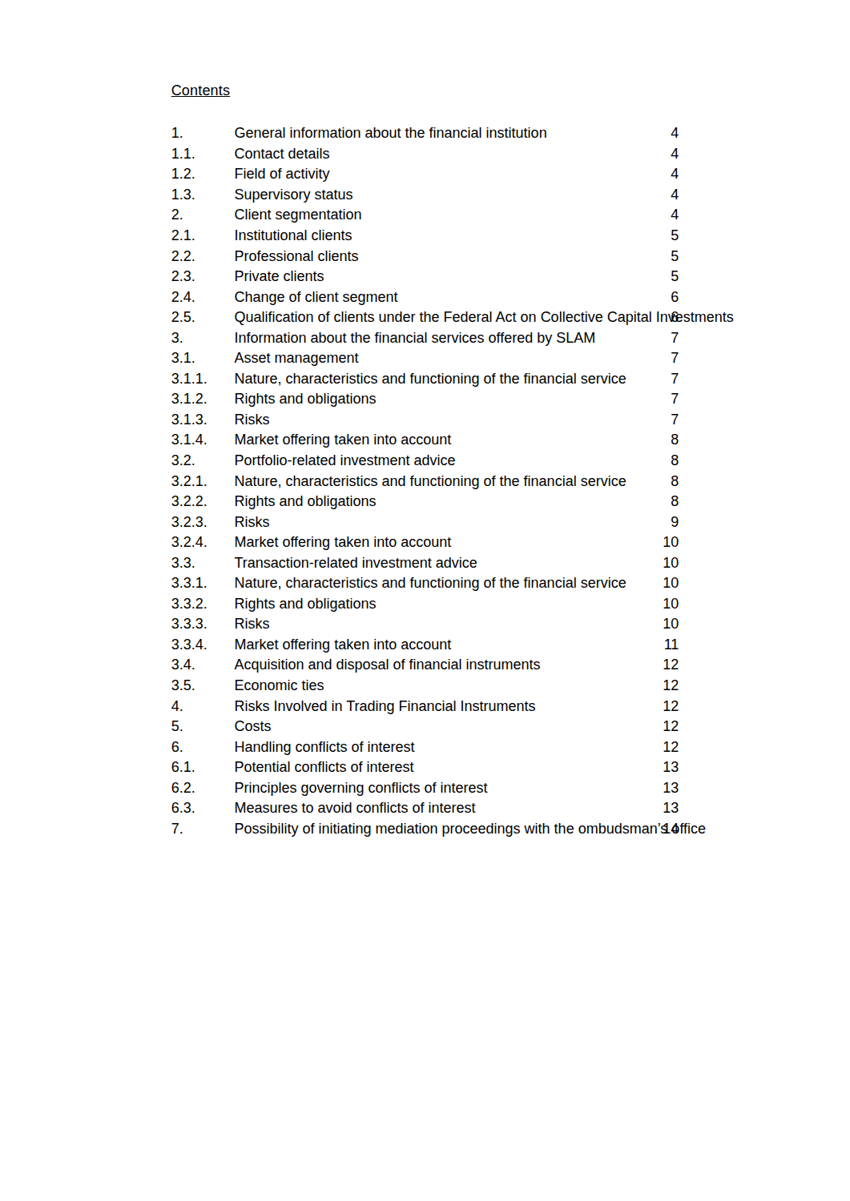Contents
| 1. | General information about the financial institution | 4 |
| 1.1. | Contact details | 4 |
| 1.2. | Field of activity | 4 |
| 1.3. | Supervisory status | 4 |
| 2. | Client segmentation | 4 |
| 2.1. | Institutional clients | 5 |
| 2.2. | Professional clients | 5 |
| 2.3. | Private clients | 5 |
| 2.4. | Change of client segment | 6 |
| 2.5. | Qualification of clients under the Federal Act on Collective Capital Investments | 6 |
| 3. | Information about the financial services offered by SLAM | 7 |
| 3.1. | Asset management | 7 |
| 3.1.1. | Nature, characteristics and functioning of the financial service | 7 |
| 3.1.2. | Rights and obligations | 7 |
| 3.1.3. | Risks | 7 |
| 3.1.4. | Market offering taken into account | 8 |
| 3.2. | Portfolio-related investment advice | 8 |
| 3.2.1. | Nature, characteristics and functioning of the financial service | 8 |
| 3.2.2. | Rights and obligations | 8 |
| 3.2.3. | Risks | 9 |
| 3.2.4. | Market offering taken into account | 10 |
| 3.3. | Transaction-related investment advice | 10 |
| 3.3.1. | Nature, characteristics and functioning of the financial service | 10 |
| 3.3.2. | Rights and obligations | 10 |
| 3.3.3. | Risks | 10 |
| 3.3.4. | Market offering taken into account | 11 |
| 3.4. | Acquisition and disposal of financial instruments | 12 |
| 3.5. | Economic ties | 12 |
| 4. | Risks Involved in Trading Financial Instruments | 12 |
| 5. | Costs | 12 |
| 6. | Handling conflicts of interest | 12 |
| 6.1. | Potential conflicts of interest | 13 |
| 6.2. | Principles governing conflicts of interest | 13 |
| 6.3. | Measures to avoid conflicts of interest | 13 |
| 7. | Possibility of initiating mediation proceedings with the ombudsman’s office | 14 |